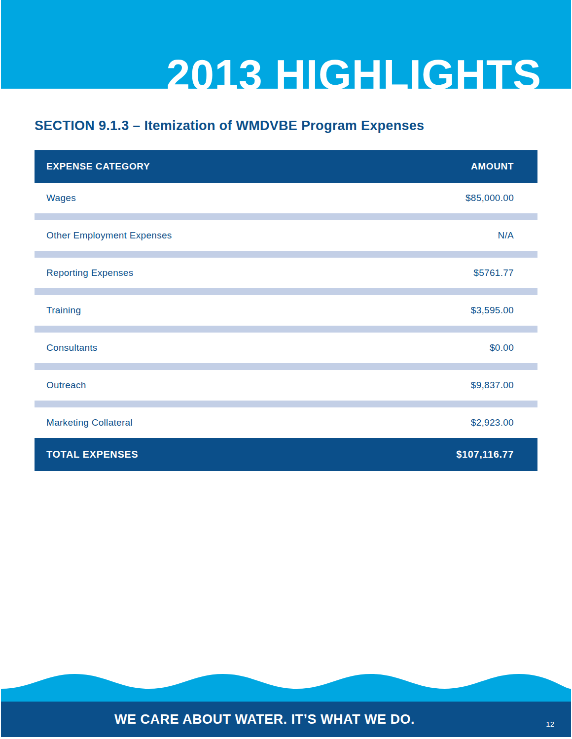2013 HIGHLIGHTS
SECTION 9.1.3 – Itemization of WMDVBE Program Expenses
| EXPENSE CATEGORY | AMOUNT |
| --- | --- |
| Wages | $85,000.00 |
| Other Employment Expenses | N/A |
| Reporting Expenses | $5761.77 |
| Training | $3,595.00 |
| Consultants | $0.00 |
| Outreach | $9,837.00 |
| Marketing Collateral | $2,923.00 |
| TOTAL EXPENSES | $107,116.77 |
WE CARE ABOUT WATER. IT’S WHAT WE DO.
12